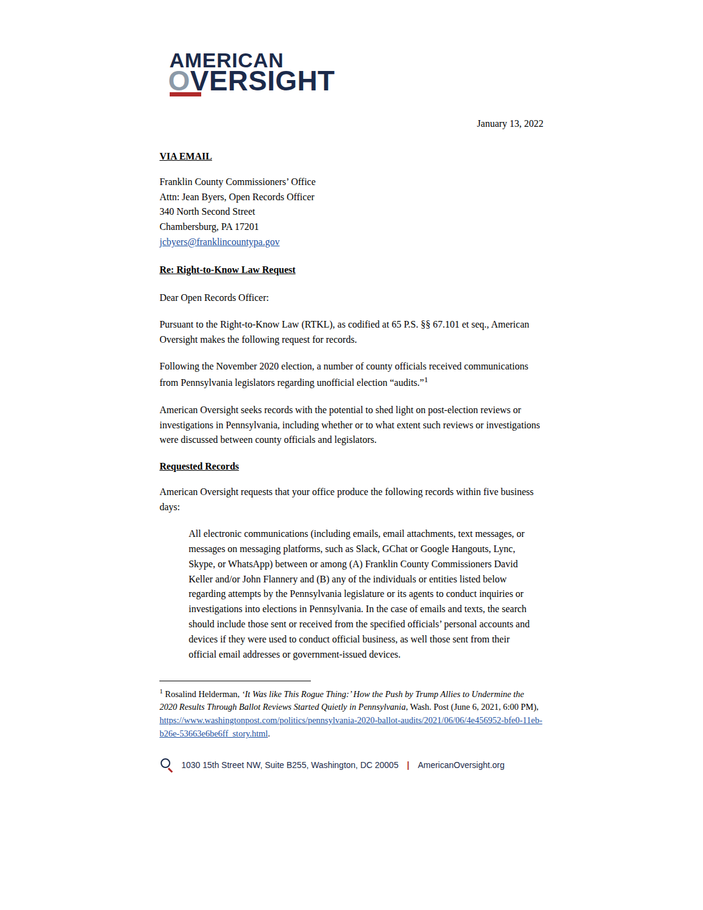AMERICAN OVERSIGHT
January 13, 2022
VIA EMAIL
Franklin County Commissioners’ Office
Attn: Jean Byers, Open Records Officer
340 North Second Street
Chambersburg, PA 17201
jcbyers@franklincountypa.gov
Re: Right-to-Know Law Request
Dear Open Records Officer:
Pursuant to the Right-to-Know Law (RTKL), as codified at 65 P.S. §§ 67.101 et seq., American Oversight makes the following request for records.
Following the November 2020 election, a number of county officials received communications from Pennsylvania legislators regarding unofficial election “audits.”1
American Oversight seeks records with the potential to shed light on post-election reviews or investigations in Pennsylvania, including whether or to what extent such reviews or investigations were discussed between county officials and legislators.
Requested Records
American Oversight requests that your office produce the following records within five business days:
All electronic communications (including emails, email attachments, text messages, or messages on messaging platforms, such as Slack, GChat or Google Hangouts, Lync, Skype, or WhatsApp) between or among (A) Franklin County Commissioners David Keller and/or John Flannery and (B) any of the individuals or entities listed below regarding attempts by the Pennsylvania legislature or its agents to conduct inquiries or investigations into elections in Pennsylvania. In the case of emails and texts, the search should include those sent or received from the specified officials’ personal accounts and devices if they were used to conduct official business, as well those sent from their official email addresses or government-issued devices.
1 Rosalind Helderman, ‘It Was like This Rogue Thing:’ How the Push by Trump Allies to Undermine the 2020 Results Through Ballot Reviews Started Quietly in Pennsylvania, Wash. Post (June 6, 2021, 6:00 PM), https://www.washingtonpost.com/politics/pennsylvania-2020-ballot-audits/2021/06/06/4e456952-bfe0-11eb-b26e-53663e6be6ff_story.html.
1030 15th Street NW, Suite B255, Washington, DC 20005
|
AmericanOversight.org